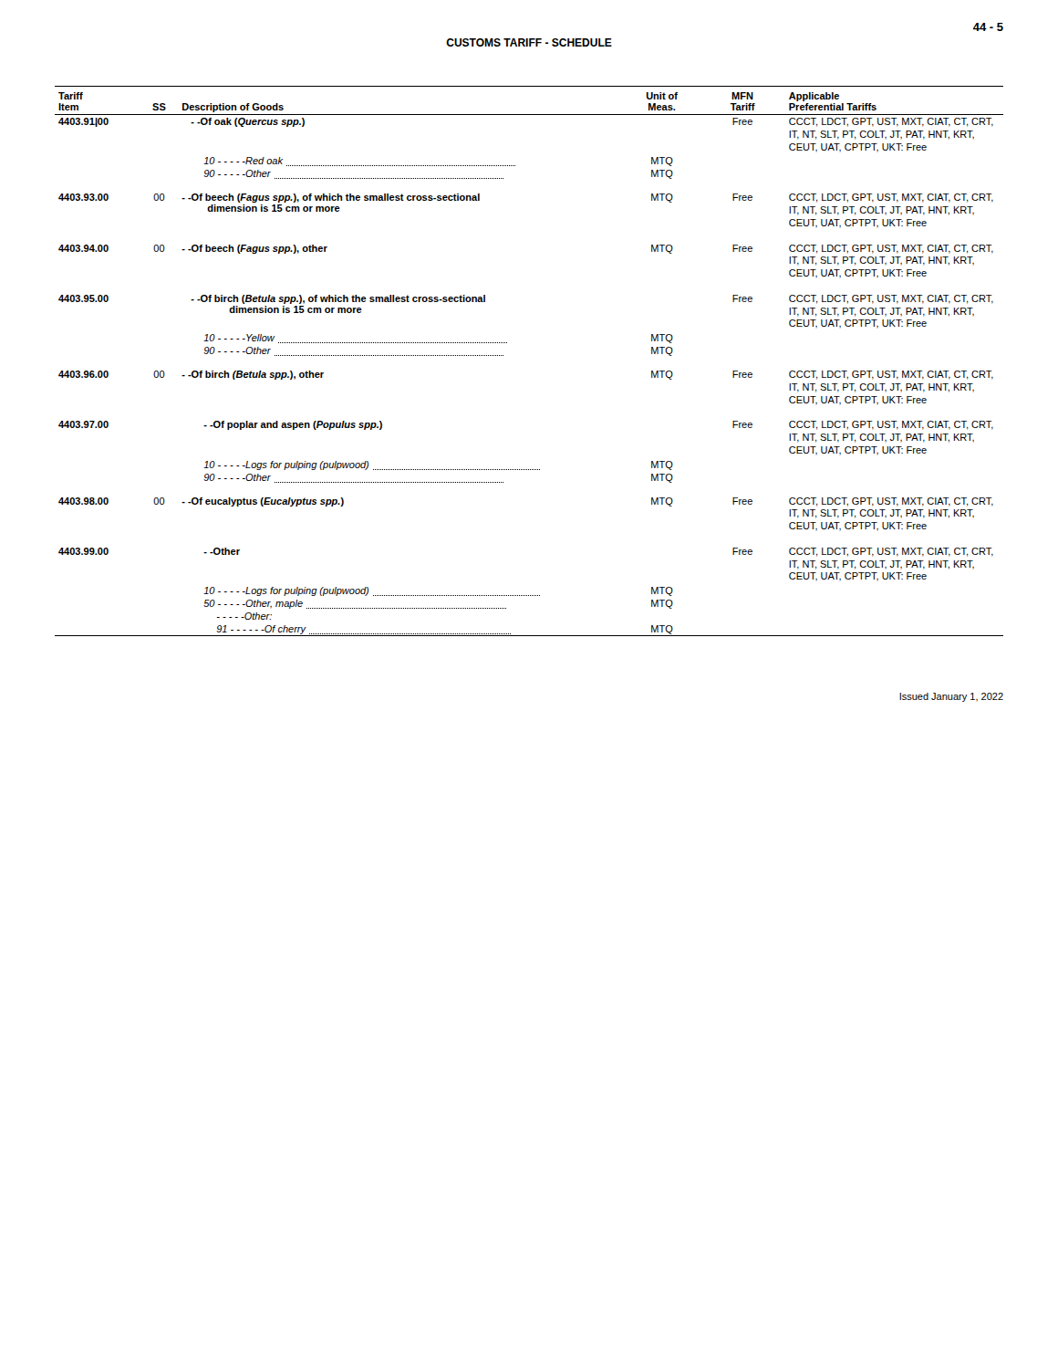44 - 5 CUSTOMS TARIFF - SCHEDULE
| Tariff Item | SS | Description of Goods | Unit of Meas. | MFN Tariff | Applicable Preferential Tariffs |
| --- | --- | --- | --- | --- | --- |
| / 4403.91.00 | | - -Of oak ( Quercus spp. ) | | Free | CCCT, LDCT, GPT, UST, MXT, CIAT, CT, CRT, IT, NT, SLT, PT, COLT, JT, PAT, HNT, KRT, CEUT, UAT, CPTPT, UKT: Free |
| | | 10 - - - - -Red oak | MTQ | | |
| | | 90 - - - - -Other | MTQ | | |
| 4403.93.00 | 00 | - -Of beech ( Fagus spp. ), of which the smallest cross-sectional dimension is 15 cm or more | MTQ | Free | CCCT, LDCT, GPT, UST, MXT, CIAT, CT, CRT, IT, NT, SLT, PT, COLT, JT, PAT, HNT, KRT, CEUT, UAT, CPTPT, UKT: Free |
| 4403.94.00 | 00 | - -Of beech ( Fagus spp. ), other | MTQ | Free | CCCT, LDCT, GPT, UST, MXT, CIAT, CT, CRT, IT, NT, SLT, PT, COLT, JT, PAT, HNT, KRT, CEUT, UAT, CPTPT, UKT: Free |
| 4403.95.00 | | - -Of birch ( Betula spp. ), of which the smallest cross-sectional dimension is 15 cm or more | | Free | CCCT, LDCT, GPT, UST, MXT, CIAT, CT, CRT, IT, NT, SLT, PT, COLT, JT, PAT, HNT, KRT, CEUT, UAT, CPTPT, UKT: Free |
| | | 10 - - - - -Yellow | MTQ | | |
| | | 90 - - - - -Other | MTQ | | |
| 4403.96.00 | 00 | - -Of birch (Betula spp. ), other | MTQ | Free | CCCT, LDCT, GPT, UST, MXT, CIAT, CT, CRT, IT, NT, SLT, PT, COLT, JT, PAT, HNT, KRT, CEUT, UAT, CPTPT, UKT: Free |
| 4403.97.00 | | - -Of poplar and aspen ( Populus spp. ) | | Free | CCCT, LDCT, GPT, UST, MXT, CIAT, CT, CRT, IT, NT, SLT, PT, COLT, JT, PAT, HNT, KRT, CEUT, UAT, CPTPT, UKT: Free |
| | | 10 - - - - -Logs for pulping (pulpwood) | MTQ | | |
| | | 90 - - - - -Other | MTQ | | |
| 4403.98.00 | 00 | - -Of eucalyptus ( Eucalyptus spp. ) | MTQ | Free | CCCT, LDCT, GPT, UST, MXT, CIAT, CT, CRT, IT, NT, SLT, PT, COLT, JT, PAT, HNT, KRT, CEUT, UAT, CPTPT, UKT: Free |
| 4403.99.00 | | - -Other | | Free | CCCT, LDCT, GPT, UST, MXT, CIAT, CT, CRT, IT, NT, SLT, PT, COLT, JT, PAT, HNT, KRT, CEUT, UAT, CPTPT, UKT: Free |
| | | 10 - - - - -Logs for pulping (pulpwood) | MTQ | | |
| | | 50 - - - - -Other, maple | MTQ | | |
| | | - - - - -Other: | | | |
| | | 91 - - - - - -Of cherry | MTQ | | |
Issued January 1, 2022